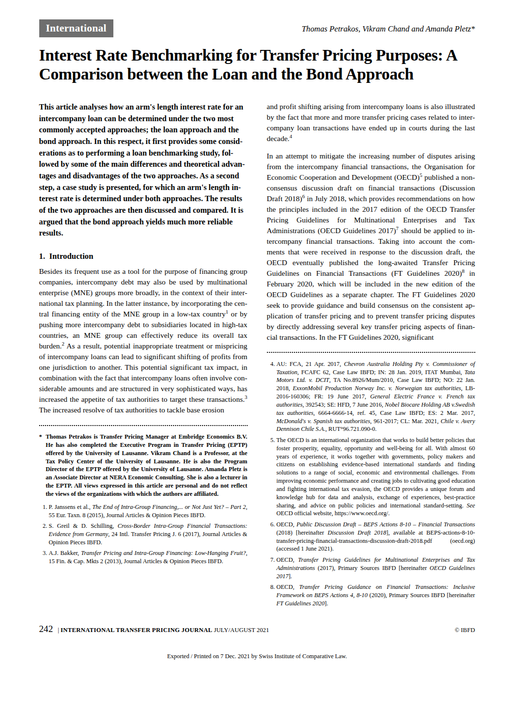International
Thomas Petrakos, Vikram Chand and Amanda Pletz*
Interest Rate Benchmarking for Transfer Pricing Purposes: A Comparison between the Loan and the Bond Approach
This article analyses how an arm's length interest rate for an intercompany loan can be determined under the two most commonly accepted approaches; the loan approach and the bond approach. In this respect, it first provides some considerations as to performing a loan benchmarking study, followed by some of the main differences and theoretical advantages and disadvantages of the two approaches. As a second step, a case study is presented, for which an arm's length interest rate is determined under both approaches. The results of the two approaches are then discussed and compared. It is argued that the bond approach yields much more reliable results.
1. Introduction
Besides its frequent use as a tool for the purpose of financing group companies, intercompany debt may also be used by multinational enterprise (MNE) groups more broadly, in the context of their international tax planning. In the latter instance, by incorporating the central financing entity of the MNE group in a low-tax country1 or by pushing more intercompany debt to subsidiaries located in high-tax countries, an MNE group can effectively reduce its overall tax burden.2 As a result, potential inappropriate treatment or mispricing of intercompany loans can lead to significant shifting of profits from one jurisdiction to another. This potential significant tax impact, in combination with the fact that intercompany loans often involve considerable amounts and are structured in very sophisticated ways, has increased the appetite of tax authorities to target these transactions.3 The increased resolve of tax authorities to tackle base erosion
* Thomas Petrakos is Transfer Pricing Manager at Embridge Economics B.V. He has also completed the Executive Program in Transfer Pricing (EPTP) offered by the University of Lausanne. Vikram Chand is a Professor, at the Tax Policy Center of the University of Lausanne. He is also the Program Director of the EPTP offered by the University of Lausanne. Amanda Pletz is an Associate Director at NERA Economic Consulting. She is also a lecturer in the EPTP. All views expressed in this article are personal and do not reflect the views of the organizations with which the authors are affiliated.
P. Janssens et al., The End of Intra-Group Financing,... or Not Just Yet? – Part 2, 55 Eur. Taxn. 8 (2015), Journal Articles & Opinion Pieces IBFD.
S. Greil & D. Schilling, Cross-Border Intra-Group Financial Transactions: Evidence from Germany, 24 Intl. Transfer Pricing J. 6 (2017), Journal Articles & Opinion Pieces IBFD.
A.J. Bakker, Transfer Pricing and Intra-Group Financing: Low-Hanging Fruit?, 15 Fin. & Cap. Mkts 2 (2013), Journal Articles & Opinion Pieces IBFD.
and profit shifting arising from intercompany loans is also illustrated by the fact that more and more transfer pricing cases related to intercompany loan transactions have ended up in courts during the last decade.4
In an attempt to mitigate the increasing number of disputes arising from the intercompany financial transactions, the Organisation for Economic Cooperation and Development (OECD)5 published a non-consensus discussion draft on financial transactions (Discussion Draft 2018)6 in July 2018, which provides recommendations on how the principles included in the 2017 edition of the OECD Transfer Pricing Guidelines for Multinational Enterprises and Tax Administrations (OECD Guidelines 2017)7 should be applied to intercompany financial transactions. Taking into account the comments that were received in response to the discussion draft, the OECD eventually published the long-awaited Transfer Pricing Guidelines on Financial Transactions (FT Guidelines 2020)8 in February 2020, which will be included in the new edition of the OECD Guidelines as a separate chapter. The FT Guidelines 2020 seek to provide guidance and build consensus on the consistent application of transfer pricing and to prevent transfer pricing disputes by directly addressing several key transfer pricing aspects of financial transactions. In the FT Guidelines 2020, significant
AU: FCA, 21 Apr. 2017, Chevron Australia Holding Pty v. Commissioner of Taxation, FCAFC 62, Case Law IBFD; IN: 28 Jan. 2019, ITAT Mumbai, Tata Motors Ltd. v. DCIT, TA No.8926/Mum/2010, Case Law IBFD; NO: 22 Jan. 2018, ExxonMobil Production Norway Inc. v. Norwegian tax authorities, LB-2016-160306; FR: 19 June 2017, General Electric France v. French tax authorities, 392543; SE: HFD, 7 June 2016, Nobel Biocare Holding AB v.Swedish tax authorities, 6664-6666-14, ref. 45, Case Law IBFD; ES: 2 Mar. 2017, McDonald's v. Spanish tax authorities, 961-2017; CL: Mar. 2021, Chile v. Avery Dennison Chile S.A., RUT°96.721.090-0.
The OECD is an international organization that works to build better policies that foster prosperity, equality, opportunity and well-being for all. With almost 60 years of experience, it works together with governments, policy makers and citizens on establishing evidence-based international standards and finding solutions to a range of social, economic and environmental challenges. From improving economic performance and creating jobs to cultivating good education and fighting international tax evasion, the OECD provides a unique forum and knowledge hub for data and analysis, exchange of experiences, best-practice sharing, and advice on public policies and international standard-setting. See OECD official website, https://www.oecd.org/.
OECD, Public Discussion Draft – BEPS Actions 8-10 – Financial Transactions (2018) [hereinafter Discussion Draft 2018], available at BEPS-actions-8-10-transfer-pricing-financial-transactions-discussion-draft-2018.pdf (oecd.org) (accessed 1 June 2021).
OECD, Transfer Pricing Guidelines for Multinational Enterprises and Tax Administrations (2017), Primary Sources IBFD [hereinafter OECD Guidelines 2017].
OECD, Transfer Pricing Guidance on Financial Transactions: Inclusive Framework on BEPS Actions 4, 8-10 (2020), Primary Sources IBFD [hereinafter FT Guidelines 2020].
242 | INTERNATIONAL TRANSFER PRICING JOURNAL JULY/AUGUST 2021
© IBFD
Exported / Printed on 7 Dec. 2021 by Swiss Institute of Comparative Law.